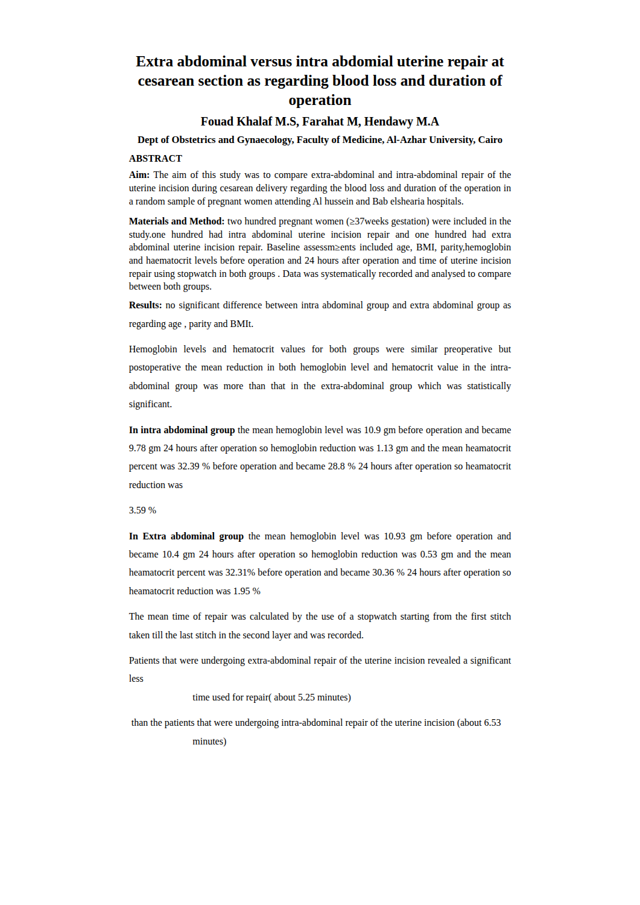Extra abdominal versus intra abdomial uterine repair at cesarean section as regarding blood loss and duration of operation
Fouad Khalaf M.S, Farahat M, Hendawy M.A
Dept of Obstetrics and Gynaecology, Faculty of Medicine, Al-Azhar University, Cairo
ABSTRACT
Aim: The aim of this study was to compare extra-abdominal and intra-abdominal repair of the uterine incision during cesarean delivery regarding the blood loss and duration of the operation in a random sample of pregnant women attending Al hussein and Bab elshearia hospitals.
Materials and Method: two hundred pregnant women (≥37weeks gestation) were included in the study.one hundred had intra abdominal uterine incision repair and one hundred had extra abdominal uterine incision repair. Baseline assessm≥ents included age, BMI, parity,hemoglobin and haematocrit levels before operation and 24 hours after operation and time of uterine incision repair using stopwatch in both groups . Data was systematically recorded and analysed to compare between both groups.
Results: no significant difference between intra abdominal group and extra abdominal group as regarding age , parity and BMIt.
Hemoglobin levels and hematocrit values for both groups were similar preoperative but postoperative the mean reduction in both hemoglobin level and hematocrit value in the intra-abdominal group was more than that in the extra-abdominal group which was statistically significant.
In intra abdominal group the mean hemoglobin level was 10.9 gm before operation and became 9.78 gm 24 hours after operation so hemoglobin reduction was 1.13 gm and the mean heamatocrit percent was 32.39 % before operation and became 28.8 % 24 hours after operation so heamatocrit reduction was
3.59 %
In Extra abdominal group the mean hemoglobin level was 10.93 gm before operation and became 10.4 gm 24 hours after operation so hemoglobin reduction was 0.53 gm and the mean heamatocrit percent was 32.31% before operation and became 30.36 % 24 hours after operation so heamatocrit reduction was 1.95 %
The mean time of repair was calculated by the use of a stopwatch starting from the first stitch taken till the last stitch in the second layer and was recorded.
Patients that were undergoing extra-abdominal repair of the uterine incision revealed a significant less time used for repair( about 5.25 minutes)
than the patients that were undergoing intra-abdominal repair of the uterine incision (about 6.53 minutes)